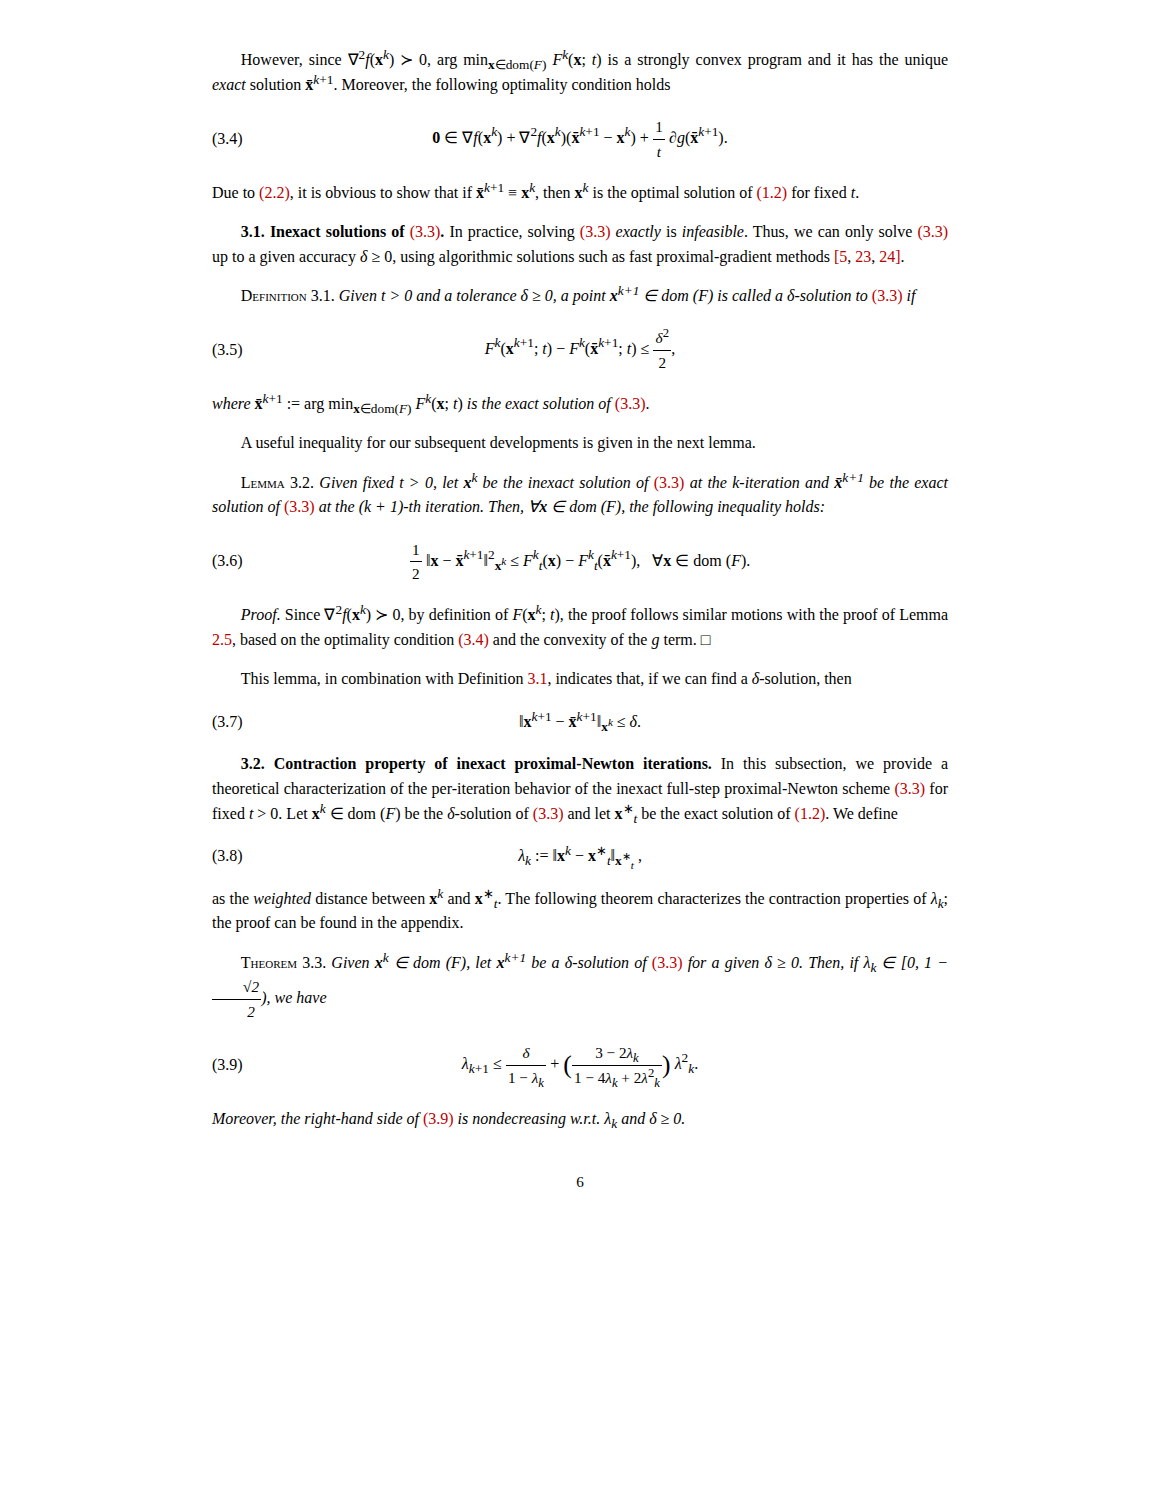However, since ∇2f(xk) ≻ 0, arg minx∈dom(F) Fk(x; t) is a strongly convex program and it has the unique exact solution x̄k+1. Moreover, the following optimality condition holds
(3.4)
0 ∈ ∇f(xk) + ∇2f(xk)(x̄k+1 − xk) + 1 t ∂g(x̄k+1).
Due to (2.2), it is obvious to show that if x̄k+1 ≡ xk, then xk is the optimal solution of (1.2) for fixed t.
3.1. Inexact solutions of (3.3). In practice, solving (3.3) exactly is infeasible. Thus, we can only solve (3.3) up to a given accuracy δ ≥ 0, using algorithmic solutions such as fast proximal-gradient methods [5, 23, 24].
Definition 3.1. Given t > 0 and a tolerance δ ≥ 0, a point xk+1 ∈ dom (F) is called a δ-solution to (3.3) if
(3.5)
Fk(xk+1; t) − Fk(x̄k+1; t) ≤ δ22,
where x̄k+1 := arg minx∈dom(F) Fk(x; t) is the exact solution of (3.3).
A useful inequality for our subsequent developments is given in the next lemma.
Lemma 3.2. Given fixed t > 0, let xk be the inexact solution of (3.3) at the k-iteration and x̄k+1 be the exact solution of (3.3) at the (k + 1)-th iteration. Then, ∀x ∈ dom (F), the following inequality holds:
(3.6)
12 ‖x − x̄k+1‖2xk ≤ Fkt(x) − Fkt(x̄k+1), ∀x ∈ dom (F).
Proof. Since ∇2f(xk) ≻ 0, by definition of F(xk; t), the proof follows similar motions with the proof of Lemma 2.5, based on the optimality condition (3.4) and the convexity of the g term. □
This lemma, in combination with Definition 3.1, indicates that, if we can find a δ-solution, then
(3.7)
‖xk+1 − x̄k+1‖xk ≤ δ.
3.2. Contraction property of inexact proximal-Newton iterations. In this subsection, we provide a theoretical characterization of the per-iteration behavior of the inexact full-step proximal-Newton scheme (3.3) for fixed t > 0. Let xk ∈ dom (F) be the δ-solution of (3.3) and let x∗t be the exact solution of (1.2). We define
(3.8)
λk := ‖xk − x∗t‖x∗t ,
as the weighted distance between xk and x∗t. The following theorem characterizes the contraction properties of λk; the proof can be found in the appendix.
Theorem 3.3. Given xk ∈ dom (F), let xk+1 be a δ-solution of (3.3) for a given δ ≥ 0. Then, if λk ∈ [0, 1 − √22), we have
(3.9)
λk+1 ≤ δ 1 − λk + (3 − 2λk 1 − 4λk + 2λ2k) λ2k.
Moreover, the right-hand side of (3.9) is nondecreasing w.r.t. λk and δ ≥ 0.
6